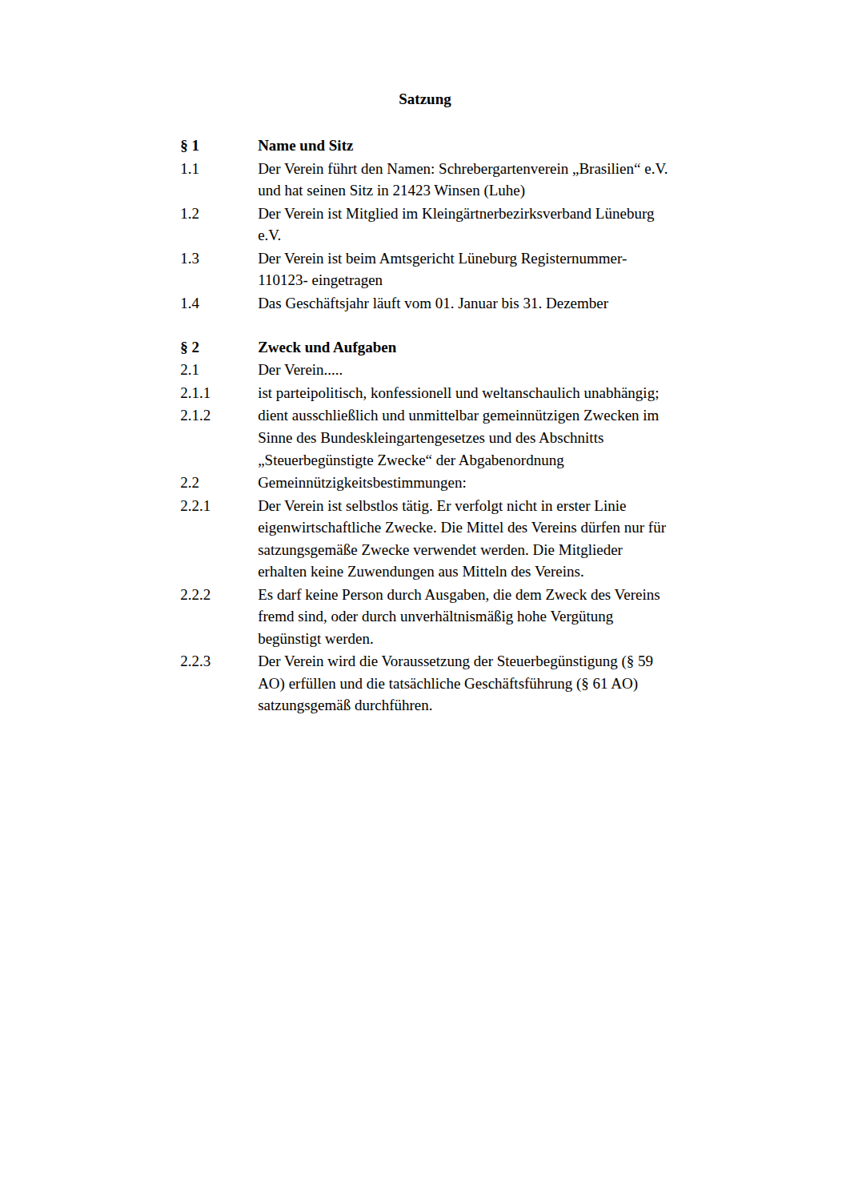Satzung
§ 1
Name und Sitz
1.1
Der Verein führt den Namen: Schrebergartenverein „Brasilien“ e.V. und hat seinen Sitz in 21423 Winsen (Luhe)
1.2
Der Verein ist Mitglied im Kleingärtnerbezirksverband Lüneburg e.V.
1.3
Der Verein ist beim Amtsgericht Lüneburg Registernummer-110123- eingetragen
1.4
Das Geschäftsjahr läuft vom 01. Januar bis 31. Dezember
§ 2
Zweck und Aufgaben
2.1
Der Verein.....
2.1.1
ist parteipolitisch, konfessionell und weltanschaulich unabhängig;
2.1.2
dient ausschließlich und unmittelbar gemeinnützigen Zwecken im Sinne des Bundeskleingartengesetzes und des Abschnitts „Steuerbegünstigte Zwecke“ der Abgabenordnung
2.2
Gemeinnützigkeitsbestimmungen:
2.2.1
Der Verein ist selbstlos tätig. Er verfolgt nicht in erster Linie eigenwirtschaftliche Zwecke. Die Mittel des Vereins dürfen nur für satzungsgemäße Zwecke verwendet werden. Die Mitglieder erhalten keine Zuwendungen aus Mitteln des Vereins.
2.2.2
Es darf keine Person durch Ausgaben, die dem Zweck des Vereins fremd sind, oder durch unverhältnismäßig hohe Vergütung begünstigt werden.
2.2.3
Der Verein wird die Voraussetzung der Steuerbegünstigung (§ 59 AO) erfüllen und die tatsächliche Geschäftsführung (§ 61 AO) satzungsgemäß durchführen.